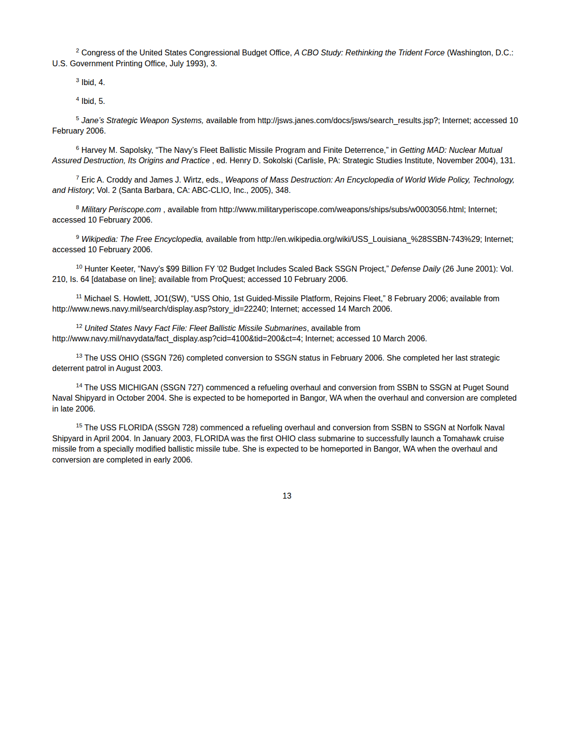2 Congress of the United States Congressional Budget Office, A CBO Study: Rethinking the Trident Force (Washington, D.C.: U.S. Government Printing Office, July 1993), 3.
3 Ibid, 4.
4 Ibid, 5.
5 Jane’s Strategic Weapon Systems, available from http://jsws.janes.com/docs/jsws/search_results.jsp?; Internet; accessed 10 February 2006.
6 Harvey M. Sapolsky, “The Navy’s Fleet Ballistic Missile Program and Finite Deterrence,” in Getting MAD: Nuclear Mutual Assured Destruction, Its Origins and Practice , ed. Henry D. Sokolski (Carlisle, PA: Strategic Studies Institute, November 2004), 131.
7 Eric A. Croddy and James J. Wirtz, eds., Weapons of Mass Destruction: An Encyclopedia of World Wide Policy, Technology, and History; Vol. 2 (Santa Barbara, CA: ABC-CLIO, Inc., 2005), 348.
8 Military Periscope.com , available from http://www.militaryperiscope.com/weapons/ships/subs/w0003056.html; Internet; accessed 10 February 2006.
9 Wikipedia: The Free Encyclopedia, available from http://en.wikipedia.org/wiki/USS_Louisiana_%28SSBN-743%29; Internet; accessed 10 February 2006.
10 Hunter Keeter, “Navy's $99 Billion FY '02 Budget Includes Scaled Back SSGN Project,” Defense Daily (26 June 2001): Vol. 210, Is. 64 [database on line]; available from ProQuest; accessed 10 February 2006.
11 Michael S. Howlett, JO1(SW), “USS Ohio, 1st Guided-Missile Platform, Rejoins Fleet,” 8 February 2006; available from http://www.news.navy.mil/search/display.asp?story_id=22240; Internet; accessed 14 March 2006.
12 United States Navy Fact File: Fleet Ballistic Missile Submarines, available from http://www.navy.mil/navydata/fact_display.asp?cid=4100&tid=200&ct=4; Internet; accessed 10 March 2006.
13 The USS OHIO (SSGN 726) completed conversion to SSGN status in February 2006. She completed her last strategic deterrent patrol in August 2003.
14 The USS MICHIGAN (SSGN 727) commenced a refueling overhaul and conversion from SSBN to SSGN at Puget Sound Naval Shipyard in October 2004. She is expected to be homeported in Bangor, WA when the overhaul and conversion are completed in late 2006.
15 The USS FLORIDA (SSGN 728) commenced a refueling overhaul and conversion from SSBN to SSGN at Norfolk Naval Shipyard in April 2004. In January 2003, FLORIDA was the first OHIO class submarine to successfully launch a Tomahawk cruise missile from a specially modified ballistic missile tube. She is expected to be homeported in Bangor, WA when the overhaul and conversion are completed in early 2006.
13